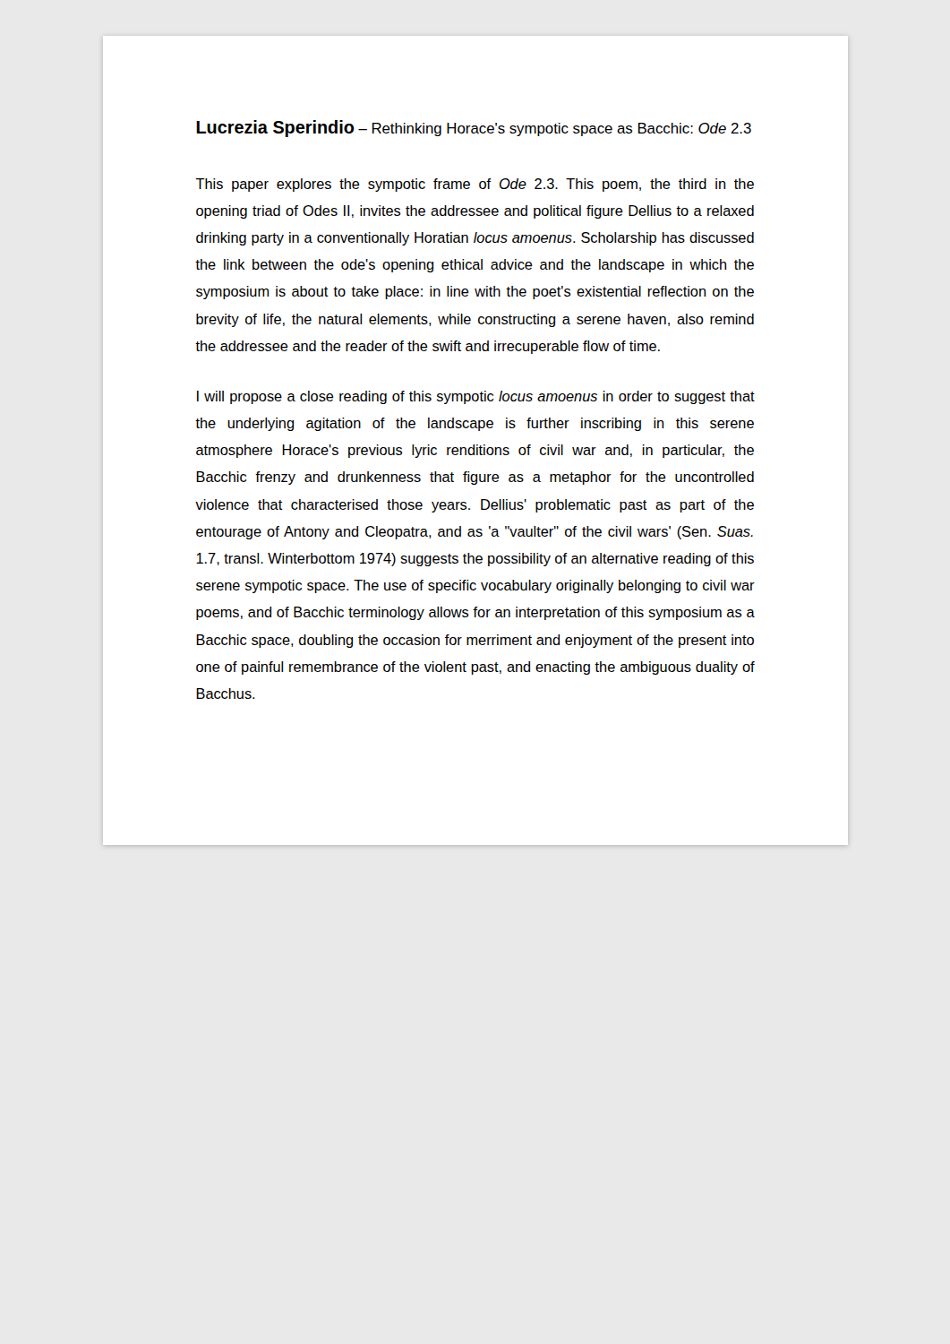Lucrezia Sperindio – Rethinking Horace's sympotic space as Bacchic: Ode 2.3
This paper explores the sympotic frame of Ode 2.3. This poem, the third in the opening triad of Odes II, invites the addressee and political figure Dellius to a relaxed drinking party in a conventionally Horatian locus amoenus. Scholarship has discussed the link between the ode's opening ethical advice and the landscape in which the symposium is about to take place: in line with the poet's existential reflection on the brevity of life, the natural elements, while constructing a serene haven, also remind the addressee and the reader of the swift and irrecuperable flow of time.
I will propose a close reading of this sympotic locus amoenus in order to suggest that the underlying agitation of the landscape is further inscribing in this serene atmosphere Horace's previous lyric renditions of civil war and, in particular, the Bacchic frenzy and drunkenness that figure as a metaphor for the uncontrolled violence that characterised those years. Dellius' problematic past as part of the entourage of Antony and Cleopatra, and as 'a "vaulter" of the civil wars' (Sen. Suas. 1.7, transl. Winterbottom 1974) suggests the possibility of an alternative reading of this serene sympotic space. The use of specific vocabulary originally belonging to civil war poems, and of Bacchic terminology allows for an interpretation of this symposium as a Bacchic space, doubling the occasion for merriment and enjoyment of the present into one of painful remembrance of the violent past, and enacting the ambiguous duality of Bacchus.